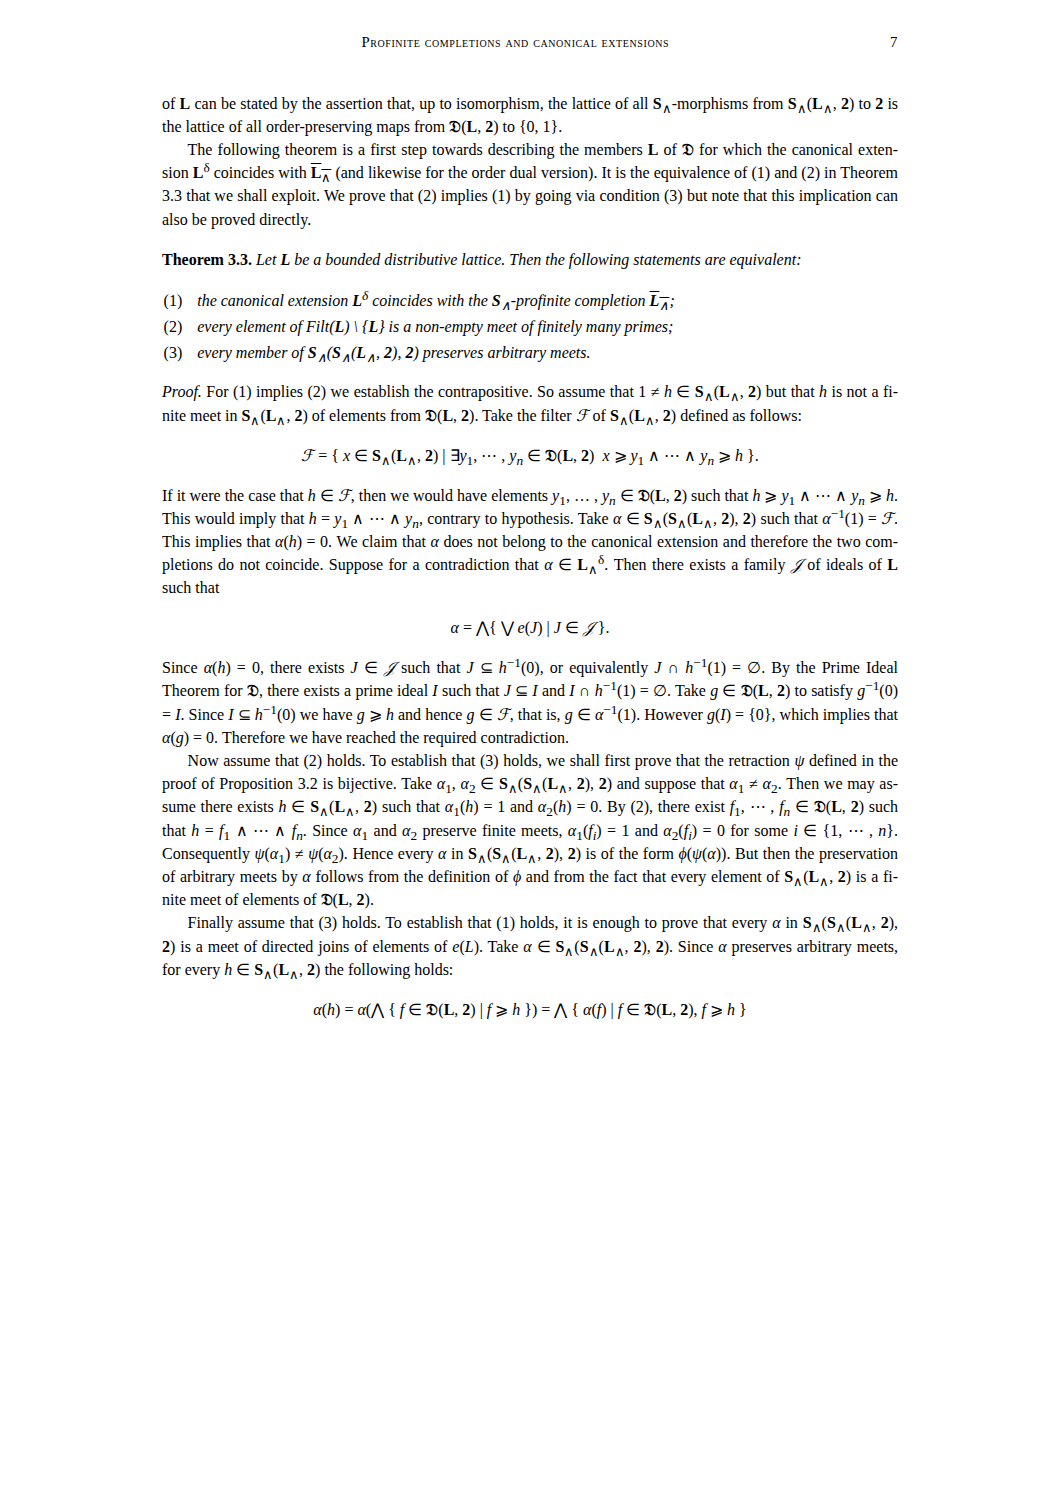Profinite completions and canonical extensions 7
of L can be stated by the assertion that, up to isomorphism, the lattice of all S∧-morphisms from S∧(L∧, 2) to 2 is the lattice of all order-preserving maps from 𝔇(L, 2) to {0, 1}.
The following theorem is a first step towards describing the members L of 𝔇 for which the canonical extension Lδ coincides with L∧ (and likewise for the order dual version). It is the equivalence of (1) and (2) in Theorem 3.3 that we shall exploit. We prove that (2) implies (1) by going via condition (3) but note that this implication can also be proved directly.
Theorem 3.3. Let L be a bounded distributive lattice. Then the following statements are equivalent:
the canonical extension Lδ coincides with the S∧-profinite completion L∧;
every element of Filt(L) \ {L} is a non-empty meet of finitely many primes;
every member of S∧(S∧(L∧, 2), 2) preserves arbitrary meets.
Proof. For (1) implies (2) we establish the contrapositive. So assume that 1 ≠ h ∈ S∧(L∧, 2) but that h is not a finite meet in S∧(L∧, 2) of elements from 𝔇(L, 2). Take the filter ℱ of S∧(L∧, 2) defined as follows:
ℱ = { x ∈ S∧(L∧, 2) | ∃y1, ⋯ , yn ∈ 𝔇(L, 2) x ⩾ y1 ∧ ⋯ ∧ yn ⩾ h }.
If it were the case that h ∈ ℱ, then we would have elements y1, … , yn ∈ 𝔇(L, 2) such that h ⩾ y1 ∧ ⋯ ∧ yn ⩾ h. This would imply that h = y1 ∧ ⋯ ∧ yn, contrary to hypothesis. Take α ∈ S∧(S∧(L∧, 2), 2) such that α−1(1) = ℱ. This implies that α(h) = 0. We claim that α does not belong to the canonical extension and therefore the two completions do not coincide. Suppose for a contradiction that α ∈ L∧δ. Then there exists a family 𝒥 of ideals of L such that
α = ⋀{ ⋁ e(J) | J ∈ 𝒥 }.
Since α(h) = 0, there exists J ∈ 𝒥 such that J ⊆ h−1(0), or equivalently J ∩ h−1(1) = ∅. By the Prime Ideal Theorem for 𝔇, there exists a prime ideal I such that J ⊆ I and I ∩ h−1(1) = ∅. Take g ∈ 𝔇(L, 2) to satisfy g−1(0) = I. Since I ⊆ h−1(0) we have g ⩾ h and hence g ∈ ℱ, that is, g ∈ α−1(1). However g(I) = {0}, which implies that α(g) = 0. Therefore we have reached the required contradiction.
Now assume that (2) holds. To establish that (3) holds, we shall first prove that the retraction ψ defined in the proof of Proposition 3.2 is bijective. Take α1, α2 ∈ S∧(S∧(L∧, 2), 2) and suppose that α1 ≠ α2. Then we may assume there exists h ∈ S∧(L∧, 2) such that α1(h) = 1 and α2(h) = 0. By (2), there exist f1, ⋯ , fn ∈ 𝔇(L, 2) such that h = f1 ∧ ⋯ ∧ fn. Since α1 and α2 preserve finite meets, α1(fi) = 1 and α2(fi) = 0 for some i ∈ {1, ⋯ , n}. Consequently ψ(α1) ≠ ψ(α2). Hence every α in S∧(S∧(L∧, 2), 2) is of the form ϕ(ψ(α)). But then the preservation of arbitrary meets by α follows from the definition of ϕ and from the fact that every element of S∧(L∧, 2) is a finite meet of elements of 𝔇(L, 2).
Finally assume that (3) holds. To establish that (1) holds, it is enough to prove that every α in S∧(S∧(L∧, 2), 2) is a meet of directed joins of elements of e(L). Take α ∈ S∧(S∧(L∧, 2), 2). Since α preserves arbitrary meets, for every h ∈ S∧(L∧, 2) the following holds:
α(h) = α(⋀ { f ∈ 𝔇(L, 2) | f ⩾ h }) = ⋀ { α(f) | f ∈ 𝔇(L, 2), f ⩾ h }